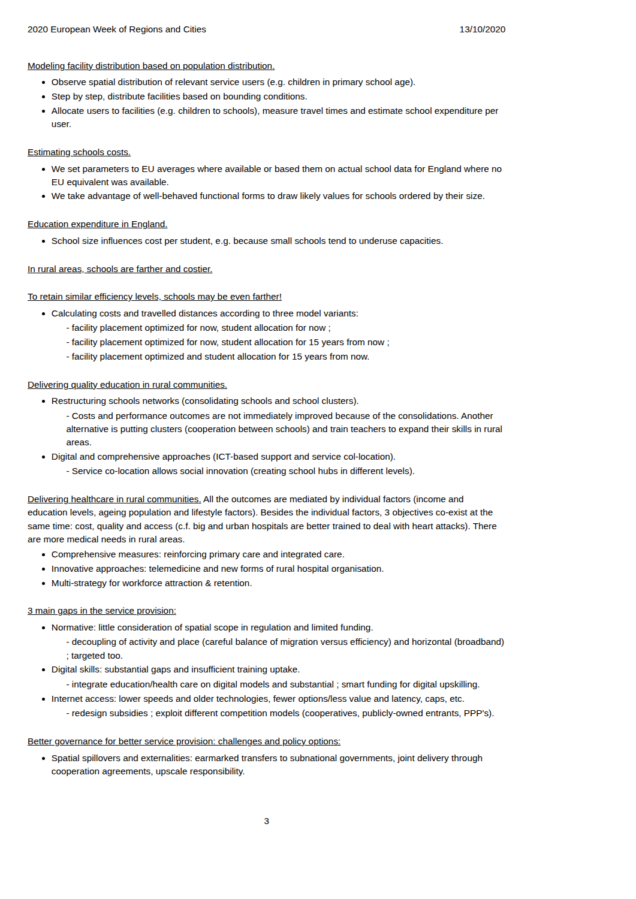2020 European Week of Regions and Cities 13/10/2020
Modeling facility distribution based on population distribution.
Observe spatial distribution of relevant service users (e.g. children in primary school age).
Step by step, distribute facilities based on bounding conditions.
Allocate users to facilities (e.g. children to schools), measure travel times and estimate school expenditure per user.
Estimating schools costs.
We set parameters to EU averages where available or based them on actual school data for England where no EU equivalent was available.
We take advantage of well-behaved functional forms to draw likely values for schools ordered by their size.
Education expenditure in England.
School size influences cost per student, e.g. because small schools tend to underuse capacities.
In rural areas, schools are farther and costier.
To retain similar efficiency levels, schools may be even farther!
Calculating costs and travelled distances according to three model variants:
facility placement optimized for now, student allocation for now ;
facility placement optimized for now, student allocation for 15 years from now ;
facility placement optimized and student allocation for 15 years from now.
Delivering quality education in rural communities.
Restructuring schools networks (consolidating schools and school clusters).
Costs and performance outcomes are not immediately improved because of the consolidations. Another alternative is putting clusters (cooperation between schools) and train teachers to expand their skills in rural areas.
Digital and comprehensive approaches (ICT-based support and service col-location).
Service co-location allows social innovation (creating school hubs in different levels).
Delivering healthcare in rural communities. All the outcomes are mediated by individual factors (income and education levels, ageing population and lifestyle factors). Besides the individual factors, 3 objectives co-exist at the same time: cost, quality and access (c.f. big and urban hospitals are better trained to deal with heart attacks). There are more medical needs in rural areas.
Comprehensive measures: reinforcing primary care and integrated care.
Innovative approaches: telemedicine and new forms of rural hospital organisation.
Multi-strategy for workforce attraction & retention.
3 main gaps in the service provision:
Normative: little consideration of spatial scope in regulation and limited funding.
decoupling of activity and place (careful balance of migration versus efficiency) and horizontal (broadband) ; targeted too.
Digital skills: substantial gaps and insufficient training uptake.
integrate education/health care on digital models and substantial ; smart funding for digital upskilling.
Internet access: lower speeds and older technologies, fewer options/less value and latency, caps, etc.
redesign subsidies ; exploit different competition models (cooperatives, publicly-owned entrants, PPP's).
Better governance for better service provision: challenges and policy options:
Spatial spillovers and externalities: earmarked transfers to subnational governments, joint delivery through cooperation agreements, upscale responsibility.
3